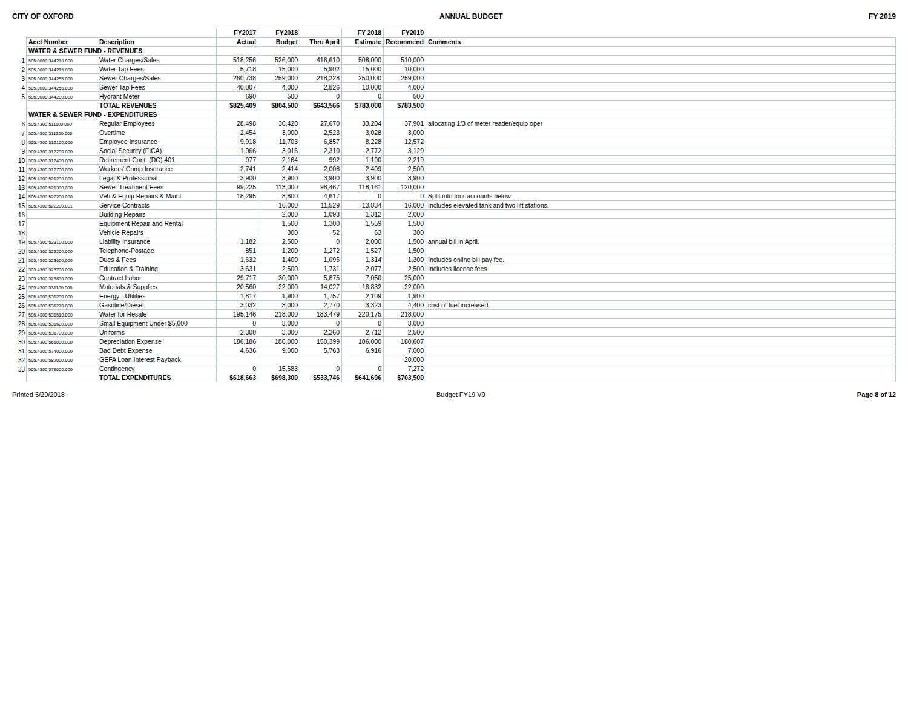CITY OF OXFORD
ANNUAL BUDGET
FY 2019
| | | | FY2017 | FY2018 | | FY 2018 | FY2019 | |
| --- | --- | --- | --- | --- | --- | --- | --- | --- |
| | Acct Number | Description | Actual | Budget | Thru April | Estimate | Recommend | Comments |
| | WATER & SEWER FUND - REVENUES | | | | | | |
| 1 | 505.0000.344210.000 | Water Charges/Sales | 518,256 | 526,000 | 416,610 | 508,000 | 510,000 | |
| 2 | 505.0000.344215.000 | Water Tap Fees | 5,718 | 15,000 | 5,902 | 15,000 | 10,000 | |
| 3 | 505.0000.344255.000 | Sewer Charges/Sales | 260,738 | 259,000 | 218,228 | 250,000 | 259,000 | |
| 4 | 505.0000.344256.000 | Sewer Tap Fees | 40,007 | 4,000 | 2,826 | 10,000 | 4,000 | |
| 5 | 505.0000.344280.000 | Hydrant Meter | 690 | 500 | 0 | 0 | 500 | |
| | | TOTAL REVENUES | $825,409 | $804,500 | $643,566 | $783,000 | $783,500 | |
| | WATER & SEWER FUND - EXPENDITURES | | | | | | |
| 6 | 505.4300.511100.000 | Regular Employees | 28,498 | 36,420 | 27,670 | 33,204 | 37,901 | allocating 1/3 of meter reader/equip oper |
| 7 | 505.4300.511300.000 | Overtime | 2,454 | 3,000 | 2,523 | 3,028 | 3,000 | |
| 8 | 505.4300.512100.000 | Employee Insurance | 9,918 | 11,703 | 6,857 | 8,228 | 12,572 | |
| 9 | 505.4300.512200.000 | Social Security (FICA) | 1,966 | 3,016 | 2,310 | 2,772 | 3,129 | |
| 10 | 505.4300.512450.000 | Retirement Cont. (DC) 401 | 977 | 2,164 | 992 | 1,190 | 2,219 | |
| 11 | 505.4300.512700.000 | Workers' Comp Insurance | 2,741 | 2,414 | 2,008 | 2,409 | 2,500 | |
| 12 | 505.4300.521200.000 | Legal & Professional | 3,900 | 3,900 | 3,900 | 3,900 | 3,900 | |
| 13 | 505.4300.521300.000 | Sewer Treatment Fees | 99,225 | 113,000 | 98,467 | 118,161 | 120,000 | |
| 14 | 505.4300.522200.000 | Veh & Equip Repairs & Maint | 18,295 | 3,800 | 4,617 | 0 | 0 | Split into four accounts below: |
| 15 | 505.4300.522200.001 | Service Contracts | | 16,000 | 11,529 | 13,834 | 16,000 | Includes elevated tank and two lift stations. |
| 16 | | Building Repairs | | 2,000 | 1,093 | 1,312 | 2,000 | |
| 17 | | Equipment Repair and Rental | | 1,500 | 1,300 | 1,559 | 1,500 | |
| 18 | | Vehicle Repairs | | 300 | 52 | 63 | 300 | |
| 19 | 505.4300.523100.000 | Liability Insurance | 1,182 | 2,500 | 0 | 2,000 | 1,500 | annual bill in April. |
| 20 | 505.4300.523200.000 | Telephone-Postage | 851 | 1,200 | 1,272 | 1,527 | 1,500 | |
| 21 | 505.4300.523600.000 | Dues & Fees | 1,632 | 1,400 | 1,095 | 1,314 | 1,300 | Includes online bill pay fee. |
| 22 | 505.4300.523700.000 | Education & Training | 3,631 | 2,500 | 1,731 | 2,077 | 2,500 | Includes license fees |
| 23 | 505.4300.523850.000 | Contract Labor | 29,717 | 30,000 | 5,875 | 7,050 | 25,000 | |
| 24 | 505.4300.531100.000 | Materials & Supplies | 20,560 | 22,000 | 14,027 | 16,832 | 22,000 | |
| 25 | 505.4300.531200.000 | Energy - Utilities | 1,817 | 1,900 | 1,757 | 2,109 | 1,900 | |
| 26 | 505.4300.531270.000 | Gasoline/Diesel | 3,032 | 3,000 | 2,770 | 3,323 | 4,400 | cost of fuel increased. |
| 27 | 505.4300.531510.000 | Water for Resale | 195,146 | 218,000 | 183,479 | 220,175 | 218,000 | |
| 28 | 505.4300.531600.000 | Small Equipment Under $5,000 | 0 | 3,000 | 0 | 0 | 3,000 | |
| 29 | 505.4300.531700.000 | Uniforms | 2,300 | 3,000 | 2,260 | 2,712 | 2,500 | |
| 30 | 505.4300.561000.000 | Depreciation Expense | 186,186 | 186,000 | 150,399 | 186,000 | 180,607 | |
| 31 | 505.4300.574000.000 | Bad Debt Expense | 4,636 | 9,000 | 5,763 | 6,916 | 7,000 | |
| 32 | 505.4300.582000.000 | GEFA Loan Interest Payback | | | | | 20,000 | |
| 33 | 505.4300.579000.000 | Contingency | 0 | 15,583 | 0 | 0 | 7,272 | |
| | | TOTAL EXPENDITURES | $618,663 | $698,300 | $533,746 | $641,696 | $703,500 | |
Printed 5/29/2018
Budget FY19 V9
Page 8 of 12